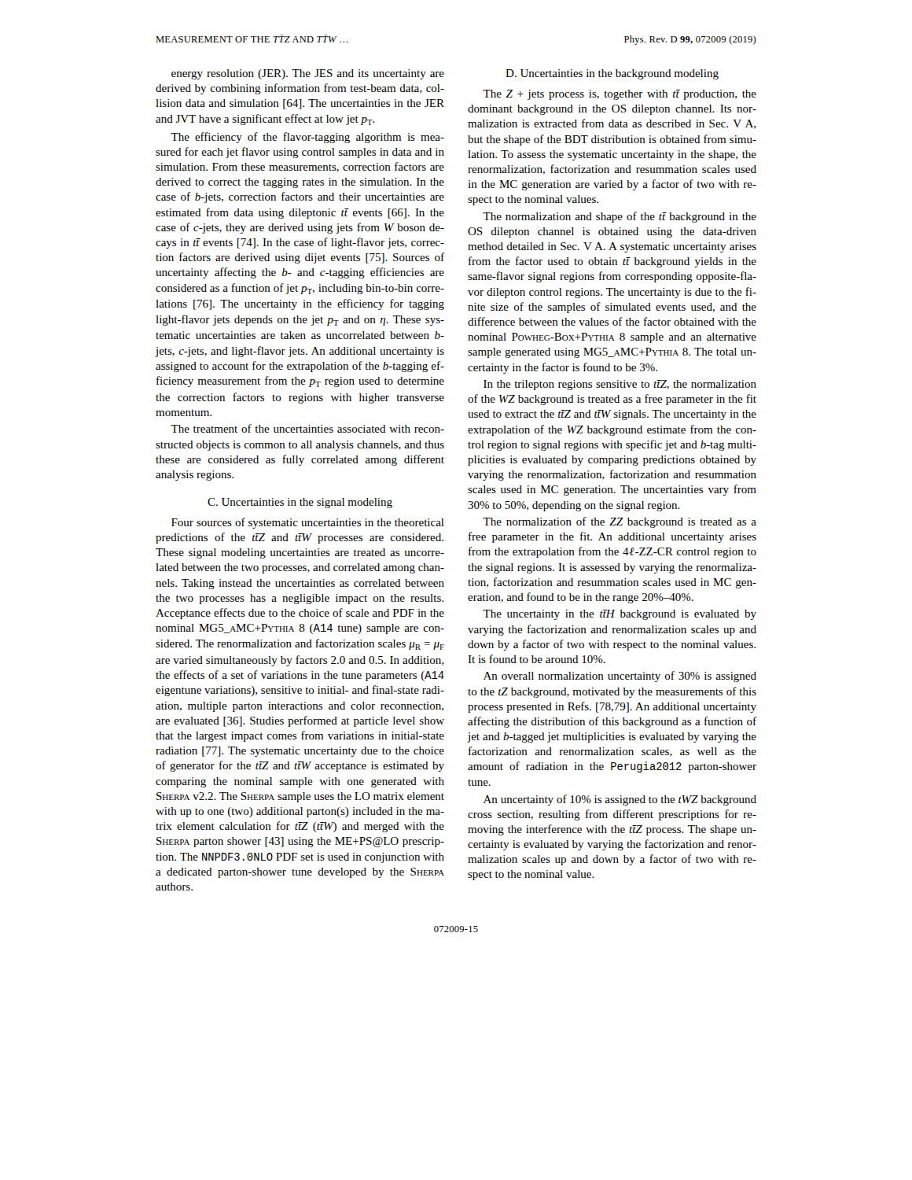Measurement of the tt̄Z and tt̄W …
Phys. Rev. D 99, 072009 (2019)
energy resolution (JER). The JES and its uncertainty are derived by combining information from test-beam data, collision data and simulation [64]. The uncertainties in the JER and JVT have a significant effect at low jet pT.
The efficiency of the flavor-tagging algorithm is measured for each jet flavor using control samples in data and in simulation. From these measurements, correction factors are derived to correct the tagging rates in the simulation. In the case of b-jets, correction factors and their uncertainties are estimated from data using dileptonic tt̄ events [66]. In the case of c-jets, they are derived using jets from W boson decays in tt̄ events [74]. In the case of light-flavor jets, correction factors are derived using dijet events [75]. Sources of uncertainty affecting the b- and c-tagging efficiencies are considered as a function of jet pT, including bin-to-bin correlations [76]. The uncertainty in the efficiency for tagging light-flavor jets depends on the jet pT and on η. These systematic uncertainties are taken as uncorrelated between b-jets, c-jets, and light-flavor jets. An additional uncertainty is assigned to account for the extrapolation of the b-tagging efficiency measurement from the pT region used to determine the correction factors to regions with higher transverse momentum.
The treatment of the uncertainties associated with reconstructed objects is common to all analysis channels, and thus these are considered as fully correlated among different analysis regions.
C. Uncertainties in the signal modeling
Four sources of systematic uncertainties in the theoretical predictions of the tt̄Z and tt̄W processes are considered. These signal modeling uncertainties are treated as uncorrelated between the two processes, and correlated among channels. Taking instead the uncertainties as correlated between the two processes has a negligible impact on the results. Acceptance effects due to the choice of scale and PDF in the nominal MG5_aMC+Pythia 8 (A14 tune) sample are considered. The renormalization and factorization scales μR = μF are varied simultaneously by factors 2.0 and 0.5. In addition, the effects of a set of variations in the tune parameters (A14 eigentune variations), sensitive to initial- and final-state radiation, multiple parton interactions and color reconnection, are evaluated [36]. Studies performed at particle level show that the largest impact comes from variations in initial-state radiation [77]. The systematic uncertainty due to the choice of generator for the tt̄Z and tt̄W acceptance is estimated by comparing the nominal sample with one generated with Sherpa v2.2. The Sherpa sample uses the LO matrix element with up to one (two) additional parton(s) included in the matrix element calculation for tt̄Z (tt̄W) and merged with the Sherpa parton shower [43] using the ME+PS@LO prescription. The NNPDF3.0NLO PDF set is used in conjunction with a dedicated parton-shower tune developed by the Sherpa authors.
D. Uncertainties in the background modeling
The Z + jets process is, together with tt̄ production, the dominant background in the OS dilepton channel. Its normalization is extracted from data as described in Sec. V A, but the shape of the BDT distribution is obtained from simulation. To assess the systematic uncertainty in the shape, the renormalization, factorization and resummation scales used in the MC generation are varied by a factor of two with respect to the nominal values.
The normalization and shape of the tt̄ background in the OS dilepton channel is obtained using the data-driven method detailed in Sec. V A. A systematic uncertainty arises from the factor used to obtain tt̄ background yields in the same-flavor signal regions from corresponding opposite-flavor dilepton control regions. The uncertainty is due to the finite size of the samples of simulated events used, and the difference between the values of the factor obtained with the nominal Powheg-Box+Pythia 8 sample and an alternative sample generated using MG5_aMC+Pythia 8. The total uncertainty in the factor is found to be 3%.
In the trilepton regions sensitive to tt̄Z, the normalization of the WZ background is treated as a free parameter in the fit used to extract the tt̄Z and tt̄W signals. The uncertainty in the extrapolation of the WZ background estimate from the control region to signal regions with specific jet and b-tag multiplicities is evaluated by comparing predictions obtained by varying the renormalization, factorization and resummation scales used in MC generation. The uncertainties vary from 30% to 50%, depending on the signal region.
The normalization of the ZZ background is treated as a free parameter in the fit. An additional uncertainty arises from the extrapolation from the 4ℓ-ZZ-CR control region to the signal regions. It is assessed by varying the renormalization, factorization and resummation scales used in MC generation, and found to be in the range 20%–40%.
The uncertainty in the tt̄H background is evaluated by varying the factorization and renormalization scales up and down by a factor of two with respect to the nominal values. It is found to be around 10%.
An overall normalization uncertainty of 30% is assigned to the tZ background, motivated by the measurements of this process presented in Refs. [78,79]. An additional uncertainty affecting the distribution of this background as a function of jet and b-tagged jet multiplicities is evaluated by varying the factorization and renormalization scales, as well as the amount of radiation in the Perugia2012 parton-shower tune.
An uncertainty of 10% is assigned to the tWZ background cross section, resulting from different prescriptions for removing the interference with the tt̄Z process. The shape uncertainty is evaluated by varying the factorization and renormalization scales up and down by a factor of two with respect to the nominal value.
072009-15